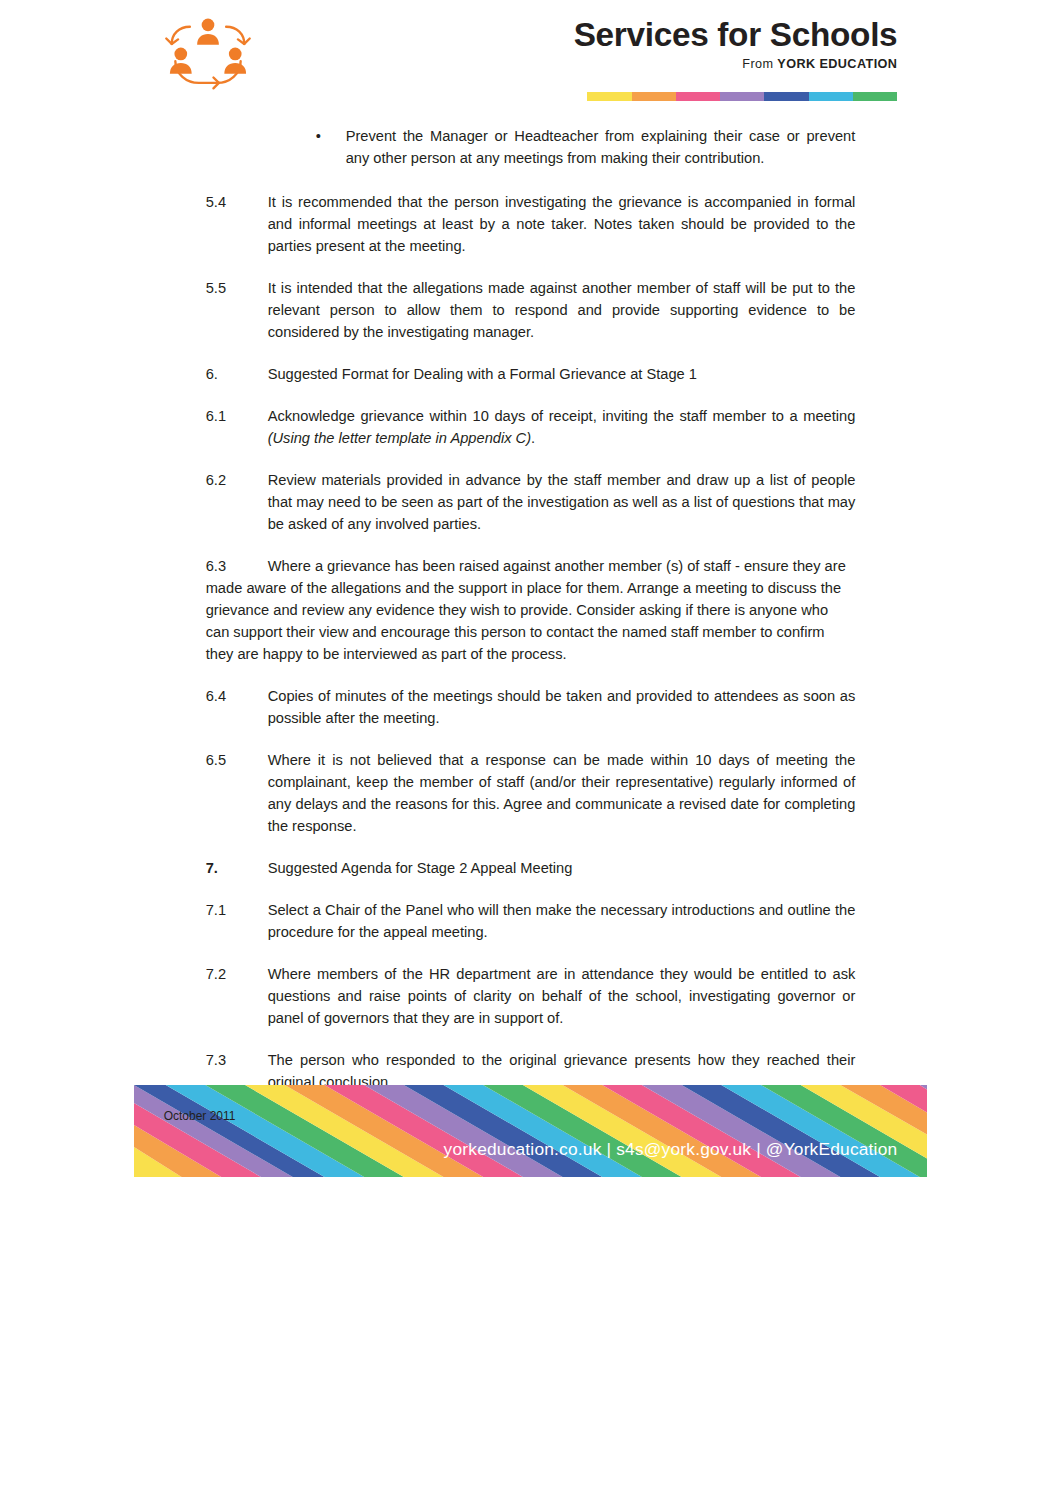Services for Schools
From YORK EDUCATION
•
Prevent the Manager or Headteacher from explaining their case or prevent any other person at any meetings from making their contribution.
5.4
It is recommended that the person investigating the grievance is accompanied in formal and informal meetings at least by a note taker. Notes taken should be provided to the parties present at the meeting.
5.5
It is intended that the allegations made against another member of staff will be put to the relevant person to allow them to respond and provide supporting evidence to be considered by the investigating manager.
6.
Suggested Format for Dealing with a Formal Grievance at Stage 1
6.1
Acknowledge grievance within 10 days of receipt, inviting the staff member to a meeting (Using the letter template in Appendix C).
6.2
Review materials provided in advance by the staff member and draw up a list of people that may need to be seen as part of the investigation as well as a list of questions that may be asked of any involved parties.
6.3 Where a grievance has been raised against another member (s) of staff - ensure they are made aware of the allegations and the support in place for them. Arrange a meeting to discuss the grievance and review any evidence they wish to provide. Consider asking if there is anyone who can support their view and encourage this person to contact the named staff member to confirm they are happy to be interviewed as part of the process.
6.4
Copies of minutes of the meetings should be taken and provided to attendees as soon as possible after the meeting.
6.5
Where it is not believed that a response can be made within 10 days of meeting the complainant, keep the member of staff (and/or their representative) regularly informed of any delays and the reasons for this. Agree and communicate a revised date for completing the response.
7.
Suggested Agenda for Stage 2 Appeal Meeting
7.1
Select a Chair of the Panel who will then make the necessary introductions and outline the procedure for the appeal meeting.
7.2
Where members of the HR department are in attendance they would be entitled to ask questions and raise points of clarity on behalf of the school, investigating governor or panel of governors that they are in support of.
7.3
The person who responded to the original grievance presents how they reached their original conclusion.
7.4 The Panel, followed by the complainant and/or their representative may then ask questions.
October 2011
yorkeducation.co.uk | s4s@york.gov.uk | @YorkEducation